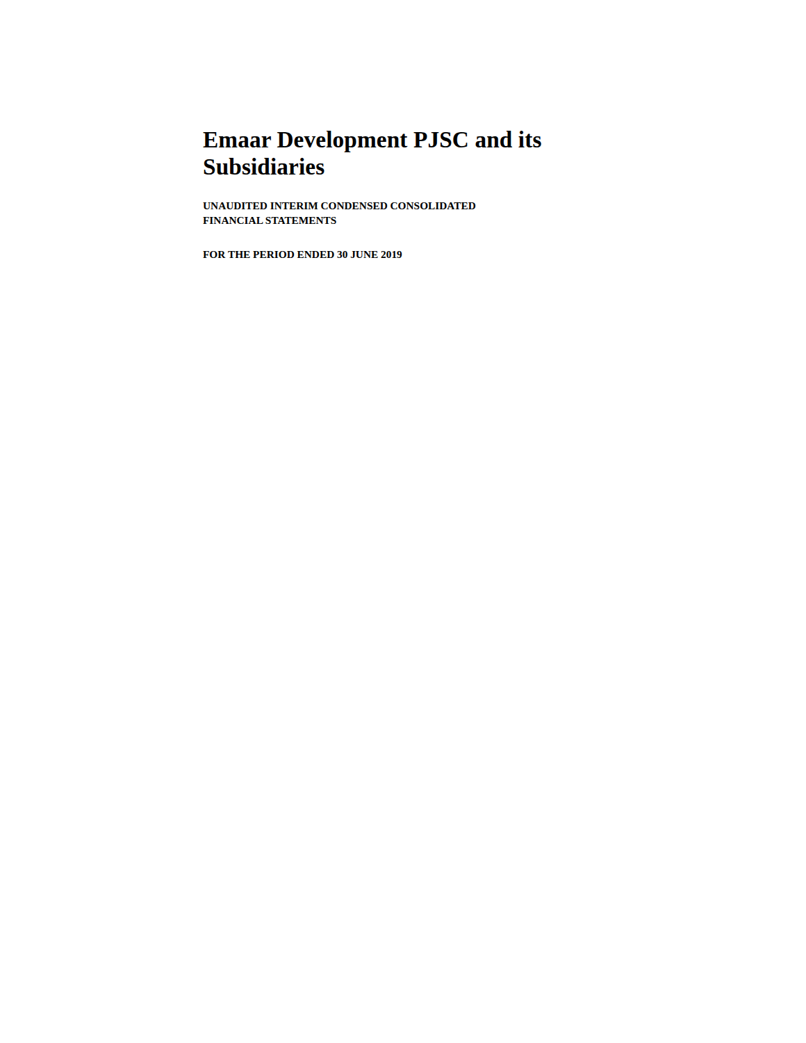Emaar Development PJSC and its Subsidiaries
Unaudited Interim Condensed Consolidated
Financial Statements
For the period ended 30 June 2019